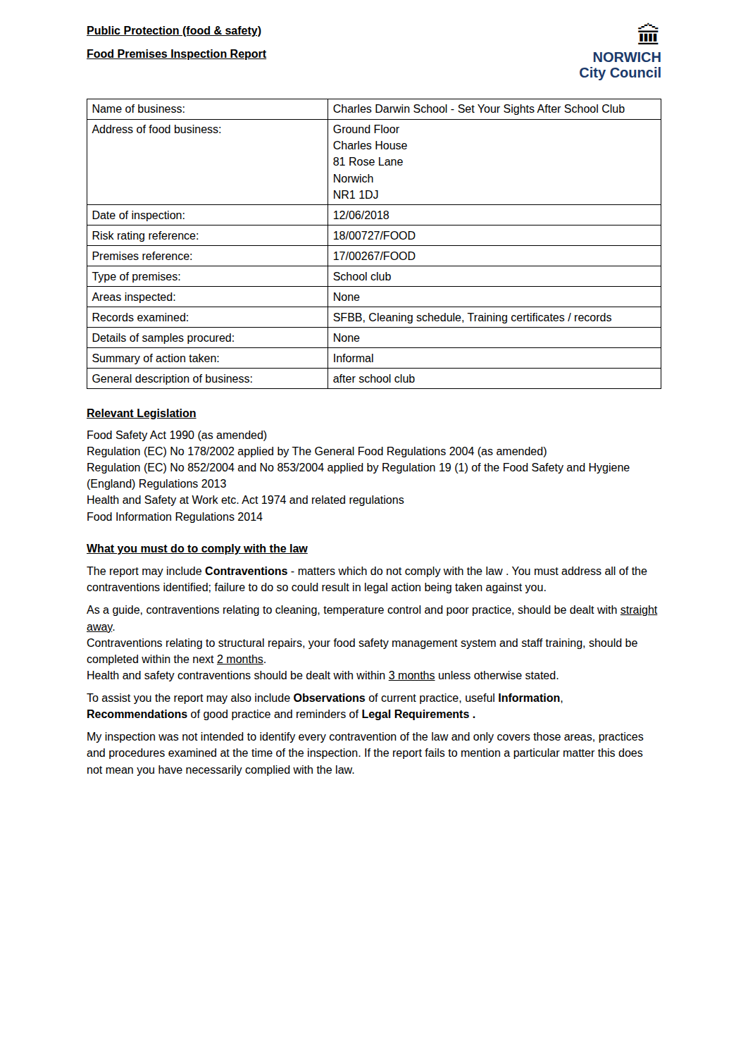Public Protection (food & safety)
Food Premises Inspection Report
🏛 NORWICH
City Council
| Name of business: | Charles Darwin School - Set Your Sights After School Club |
| Address of food business: | Ground Floor Charles House 81 Rose Lane Norwich NR1 1DJ |
| Date of inspection: | 12/06/2018 |
| Risk rating reference: | 18/00727/FOOD |
| Premises reference: | 17/00267/FOOD |
| Type of premises: | School club |
| Areas inspected: | None |
| Records examined: | SFBB, Cleaning schedule, Training certificates / records |
| Details of samples procured: | None |
| Summary of action taken: | Informal |
| General description of business: | after school club |
Relevant Legislation
Food Safety Act 1990 (as amended)
Regulation (EC) No 178/2002 applied by The General Food Regulations 2004 (as amended)
Regulation (EC) No 852/2004 and No 853/2004 applied by Regulation 19 (1) of the Food Safety and Hygiene (England) Regulations 2013
Health and Safety at Work etc. Act 1974 and related regulations
Food Information Regulations 2014
What you must do to comply with the law
The report may include Contraventions - matters which do not comply with the law . You must address all of the contraventions identified; failure to do so could result in legal action being taken against you.
As a guide, contraventions relating to cleaning, temperature control and poor practice, should be dealt with straight away.
Contraventions relating to structural repairs, your food safety management system and staff training, should be completed within the next 2 months.
Health and safety contraventions should be dealt with within 3 months unless otherwise stated.
To assist you the report may also include Observations of current practice, useful Information, Recommendations of good practice and reminders of Legal Requirements .
My inspection was not intended to identify every contravention of the law and only covers those areas, practices and procedures examined at the time of the inspection. If the report fails to mention a particular matter this does not mean you have necessarily complied with the law.